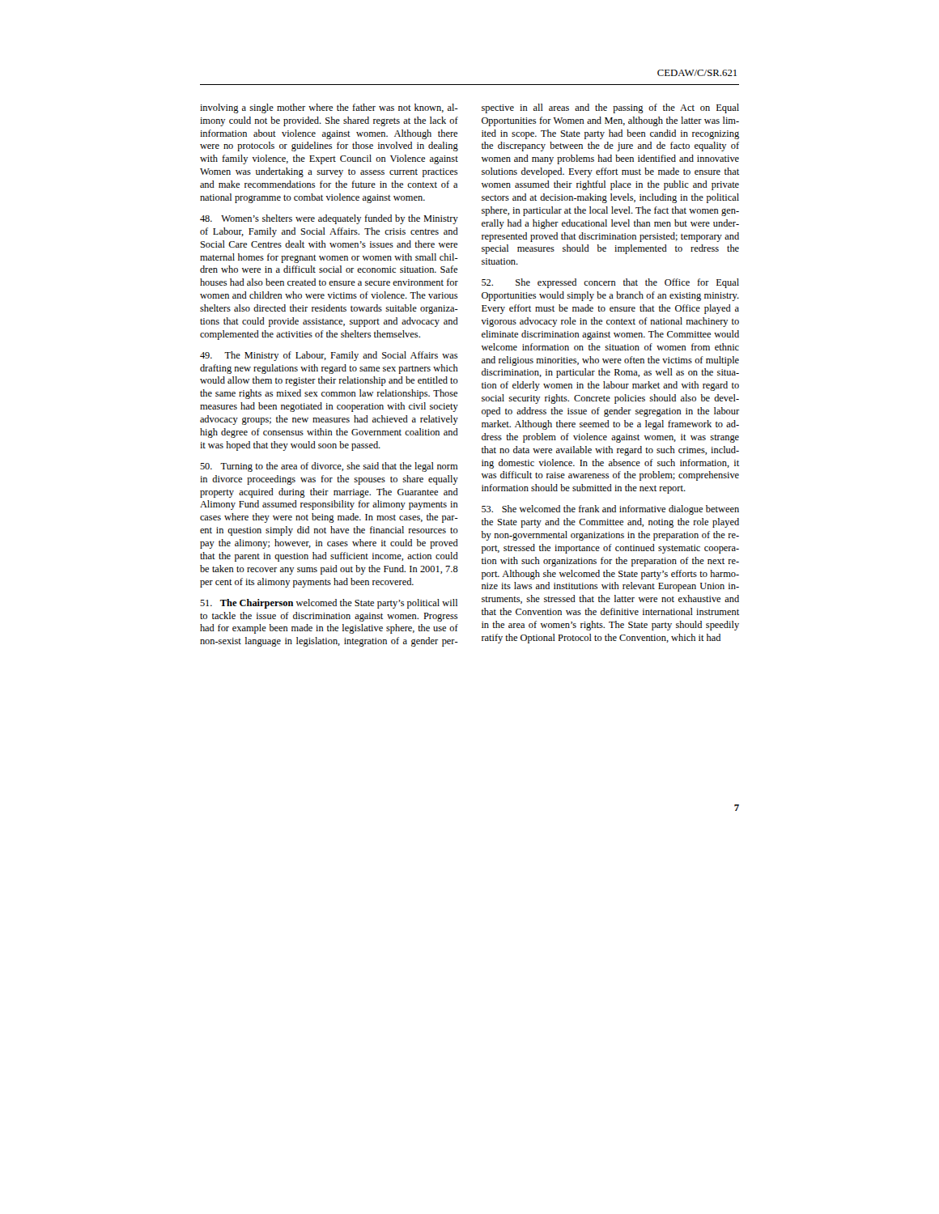CEDAW/C/SR.621
involving a single mother where the father was not known, alimony could not be provided. She shared regrets at the lack of information about violence against women. Although there were no protocols or guidelines for those involved in dealing with family violence, the Expert Council on Violence against Women was undertaking a survey to assess current practices and make recommendations for the future in the context of a national programme to combat violence against women.
48. Women’s shelters were adequately funded by the Ministry of Labour, Family and Social Affairs. The crisis centres and Social Care Centres dealt with women’s issues and there were maternal homes for pregnant women or women with small children who were in a difficult social or economic situation. Safe houses had also been created to ensure a secure environment for women and children who were victims of violence. The various shelters also directed their residents towards suitable organizations that could provide assistance, support and advocacy and complemented the activities of the shelters themselves.
49. The Ministry of Labour, Family and Social Affairs was drafting new regulations with regard to same sex partners which would allow them to register their relationship and be entitled to the same rights as mixed sex common law relationships. Those measures had been negotiated in cooperation with civil society advocacy groups; the new measures had achieved a relatively high degree of consensus within the Government coalition and it was hoped that they would soon be passed.
50. Turning to the area of divorce, she said that the legal norm in divorce proceedings was for the spouses to share equally property acquired during their marriage. The Guarantee and Alimony Fund assumed responsibility for alimony payments in cases where they were not being made. In most cases, the parent in question simply did not have the financial resources to pay the alimony; however, in cases where it could be proved that the parent in question had sufficient income, action could be taken to recover any sums paid out by the Fund. In 2001, 7.8 per cent of its alimony payments had been recovered.
51. The Chairperson welcomed the State party’s political will to tackle the issue of discrimination against women. Progress had for example been made in the legislative sphere, the use of non-sexist language in legislation, integration of a gender perspective in all areas and the passing of the Act on Equal Opportunities for Women and Men, although the latter was limited in scope. The State party had been candid in recognizing the discrepancy between the de jure and de facto equality of women and many problems had been identified and innovative solutions developed. Every effort must be made to ensure that women assumed their rightful place in the public and private sectors and at decision-making levels, including in the political sphere, in particular at the local level. The fact that women generally had a higher educational level than men but were underrepresented proved that discrimination persisted; temporary and special measures should be implemented to redress the situation.
52. She expressed concern that the Office for Equal Opportunities would simply be a branch of an existing ministry. Every effort must be made to ensure that the Office played a vigorous advocacy role in the context of national machinery to eliminate discrimination against women. The Committee would welcome information on the situation of women from ethnic and religious minorities, who were often the victims of multiple discrimination, in particular the Roma, as well as on the situation of elderly women in the labour market and with regard to social security rights. Concrete policies should also be developed to address the issue of gender segregation in the labour market. Although there seemed to be a legal framework to address the problem of violence against women, it was strange that no data were available with regard to such crimes, including domestic violence. In the absence of such information, it was difficult to raise awareness of the problem; comprehensive information should be submitted in the next report.
53. She welcomed the frank and informative dialogue between the State party and the Committee and, noting the role played by non-governmental organizations in the preparation of the report, stressed the importance of continued systematic cooperation with such organizations for the preparation of the next report. Although she welcomed the State party’s efforts to harmonize its laws and institutions with relevant European Union instruments, she stressed that the latter were not exhaustive and that the Convention was the definitive international instrument in the area of women’s rights. The State party should speedily ratify the Optional Protocol to the Convention, which it had
7